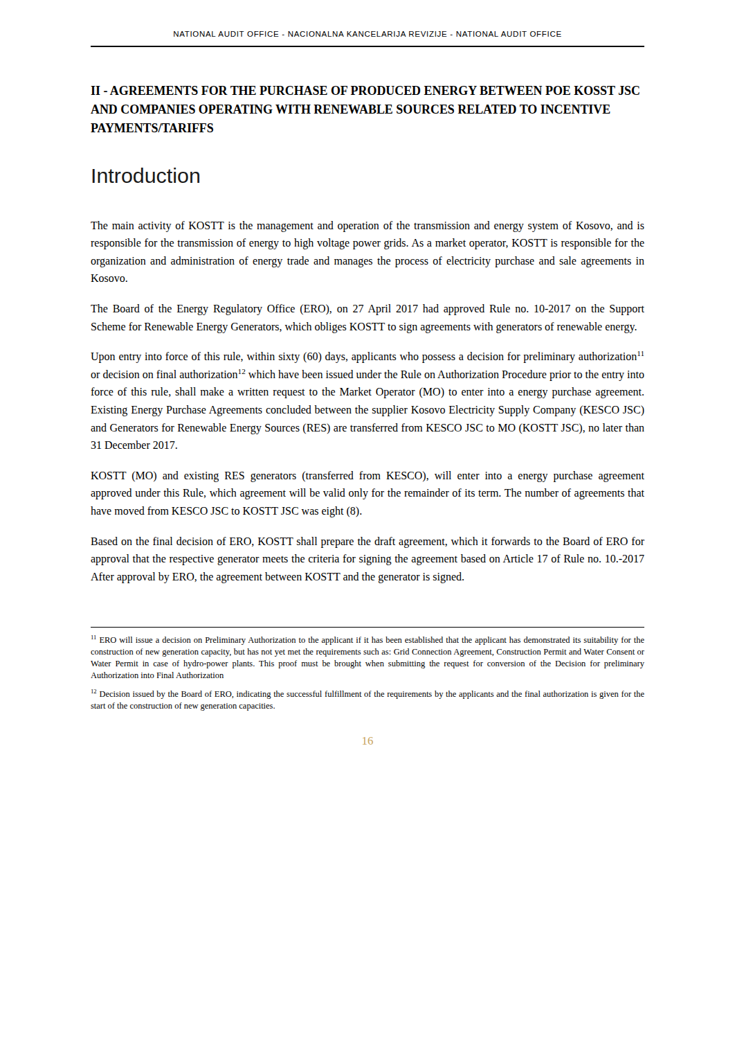NATIONAL AUDIT OFFICE - NACIONALNA KANCELARIJA REVIZIJE - NATIONAL AUDIT OFFICE
II - Agreements for the purchase of produced energy between POE KOSST JSC and companies operating with renewable sources related to incentive payments/tariffs
Introduction
The main activity of KOSTT is the management and operation of the transmission and energy system of Kosovo, and is responsible for the transmission of energy to high voltage power grids. As a market operator, KOSTT is responsible for the organization and administration of energy trade and manages the process of electricity purchase and sale agreements in Kosovo.
The Board of the Energy Regulatory Office (ERO), on 27 April 2017 had approved Rule no. 10-2017 on the Support Scheme for Renewable Energy Generators, which obliges KOSTT to sign agreements with generators of renewable energy.
Upon entry into force of this rule, within sixty (60) days, applicants who possess a decision for preliminary authorization11 or decision on final authorization12 which have been issued under the Rule on Authorization Procedure prior to the entry into force of this rule, shall make a written request to the Market Operator (MO) to enter into a energy purchase agreement. Existing Energy Purchase Agreements concluded between the supplier Kosovo Electricity Supply Company (KESCO JSC) and Generators for Renewable Energy Sources (RES) are transferred from KESCO JSC to MO (KOSTT JSC), no later than 31 December 2017.
KOSTT (MO) and existing RES generators (transferred from KESCO), will enter into a energy purchase agreement approved under this Rule, which agreement will be valid only for the remainder of its term. The number of agreements that have moved from KESCO JSC to KOSTT JSC was eight (8).
Based on the final decision of ERO, KOSTT shall prepare the draft agreement, which it forwards to the Board of ERO for approval that the respective generator meets the criteria for signing the agreement based on Article 17 of Rule no. 10.-2017 After approval by ERO, the agreement between KOSTT and the generator is signed.
11 ERO will issue a decision on Preliminary Authorization to the applicant if it has been established that the applicant has demonstrated its suitability for the construction of new generation capacity, but has not yet met the requirements such as: Grid Connection Agreement, Construction Permit and Water Consent or Water Permit in case of hydro-power plants. This proof must be brought when submitting the request for conversion of the Decision for preliminary Authorization into Final Authorization
12 Decision issued by the Board of ERO, indicating the successful fulfillment of the requirements by the applicants and the final authorization is given for the start of the construction of new generation capacities.
16